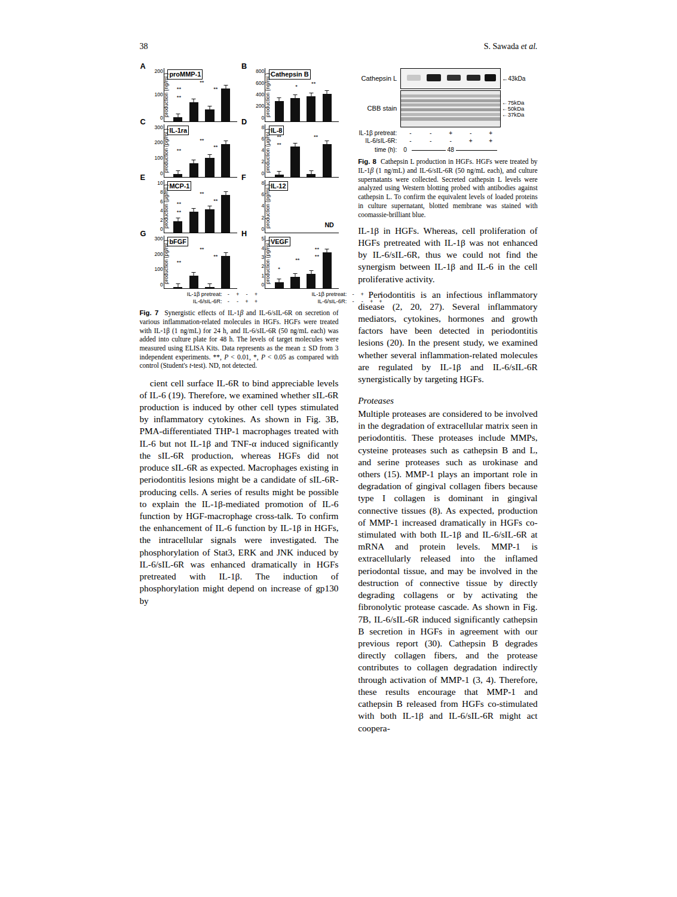38
S. Sawada et al.
A proMMP-1 production (ng/mL) 2001000
** ** ** **
B Cathepsin B production (ng/mL) 8006004002000
* **
C IL-1ra production (pg/mL) 3002001000
** ** **
D IL-8 production (µg/mL) 86420
** ** **
E MCP-1 production (µg/mL) 1086420
** ** ** **
F IL-12 production (pg/mL) 86420
ND
G bFGF production (pg/mL) 3002001000
** ** **
H VEGF production (pg/mL) 543210
* ** ** **
IL-1β pretreat:-+-+
IL-6/sIL-6R:--++
IL-1β pretreat:-+-+
IL-6/sIL-6R:--++
Fig. 7 Synergistic effects of IL-1β and IL-6/sIL-6R on secretion of various inflammation-related molecules in HGFs. HGFs were treated with IL-1β (1 ng/mL) for 24 h, and IL-6/sIL-6R (50 ng/mL each) was added into culture plate for 48 h. The levels of target molecules were measured using ELISA Kits. Data represents as the mean ± SD from 3 independent experiments. **, P < 0.01, *, P < 0.05 as compared with control (Student's t-test). ND, not detected.
cient cell surface IL-6R to bind appreciable levels of IL-6 (19). Therefore, we examined whether sIL-6R production is induced by other cell types stimulated by inflammatory cytokines. As shown in Fig. 3B, PMA-differentiated THP-1 macrophages treated with IL-6 but not IL-1β and TNF-α induced significantly the sIL-6R production, whereas HGFs did not produce sIL-6R as expected. Macrophages existing in periodontitis lesions might be a candidate of sIL-6R-producing cells. A series of results might be possible to explain the IL-1β-mediated promotion of IL-6 function by HGF-macrophage cross-talk. To confirm the enhancement of IL-6 function by IL-1β in HGFs, the intracellular signals were investigated. The phosphorylation of Stat3, ERK and JNK induced by IL-6/sIL-6R was enhanced dramatically in HGFs pretreated with IL-1β. The induction of phosphorylation might depend on increase of gp130 by
Cathepsin L
←43kDa
CBB stain
←75kDa
←50kDa
←37kDa
IL-1β pretreat:--+-+
IL-6/sIL-6R:---++
time (h): 0 48
Fig. 8 Cathepsin L production in HGFs. HGFs were treated by IL-1β (1 ng/mL) and IL-6/sIL-6R (50 ng/mL each), and culture supernatants were collected. Secreted cathepsin L levels were analyzed using Western blotting probed with antibodies against cathepsin L. To confirm the equivalent levels of loaded proteins in culture supernatant, blotted membrane was stained with coomassie-brilliant blue.
IL-1β in HGFs. Whereas, cell proliferation of HGFs pretreated with IL-1β was not enhanced by IL-6/sIL-6R, thus we could not find the synergism between IL-1β and IL-6 in the cell proliferative activity.
Periodontitis is an infectious inflammatory disease (2, 20, 27). Several inflammatory mediators, cytokines, hormones and growth factors have been detected in periodontitis lesions (20). In the present study, we examined whether several inflammation-related molecules are regulated by IL-1β and IL-6/sIL-6R synergistically by targeting HGFs.
Proteases
Multiple proteases are considered to be involved in the degradation of extracellular matrix seen in periodontitis. These proteases include MMPs, cysteine proteases such as cathepsin B and L, and serine proteases such as urokinase and others (15). MMP-1 plays an important role in degradation of gingival collagen fibers because type I collagen is dominant in gingival connective tissues (8). As expected, production of MMP-1 increased dramatically in HGFs co-stimulated with both IL-1β and IL-6/sIL-6R at mRNA and protein levels. MMP-1 is extracellularly released into the inflamed periodontal tissue, and may be involved in the destruction of connective tissue by directly degrading collagens or by activating the fibronolytic protease cascade. As shown in Fig. 7B, IL-6/sIL-6R induced significantly cathepsin B secretion in HGFs in agreement with our previous report (30). Cathepsin B degrades directly collagen fibers, and the protease contributes to collagen degradation indirectly through activation of MMP-1 (3, 4). Therefore, these results encourage that MMP-1 and cathepsin B released from HGFs co-stimulated with both IL-1β and IL-6/sIL-6R might act coopera-